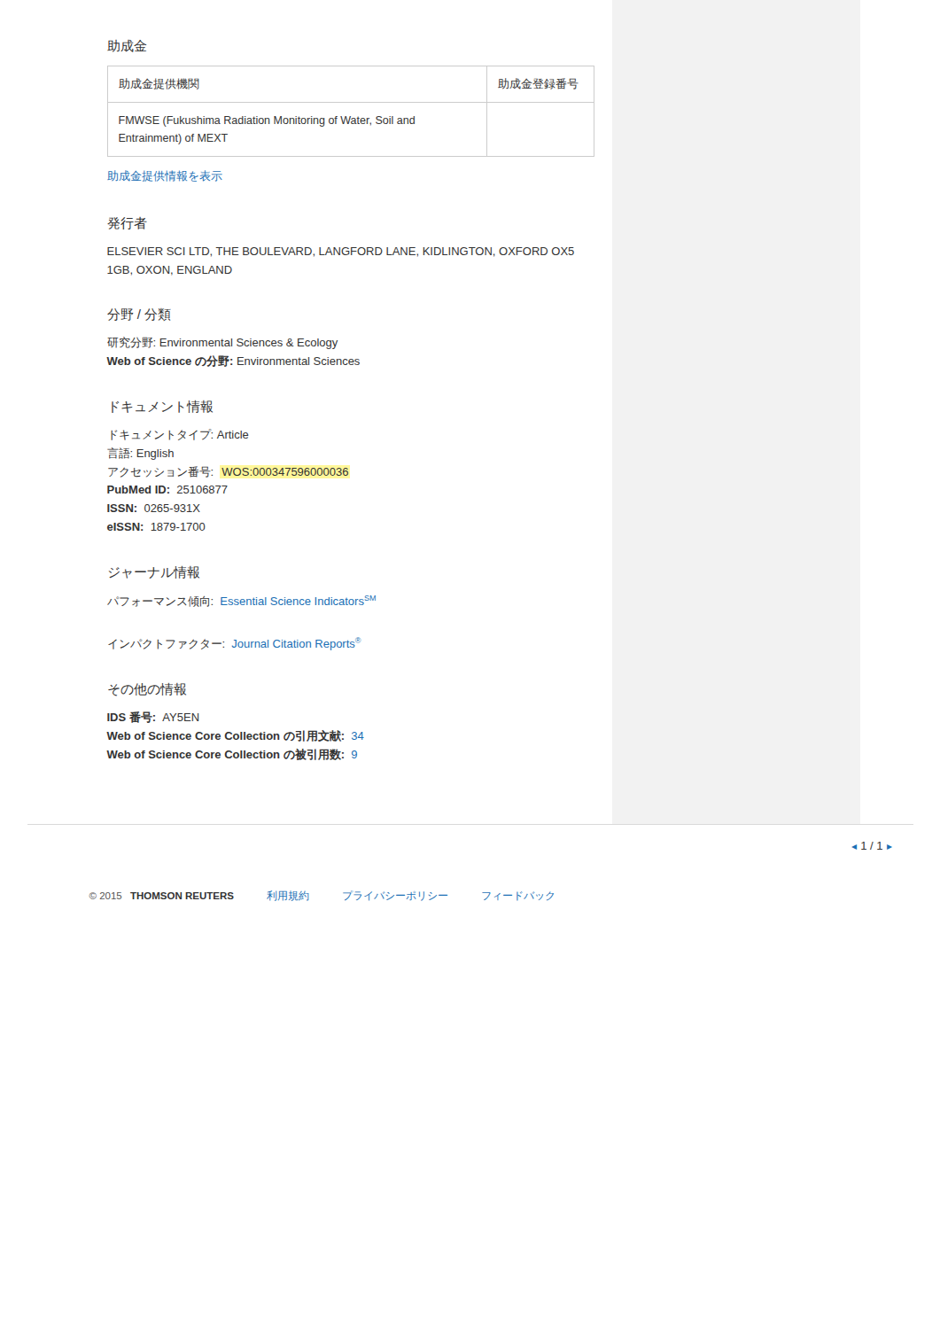助成金
| 助成金提供機関 | 助成金登録番号 |
| --- | --- |
| FMWSE (Fukushima Radiation Monitoring of Water, Soil and Entrainment) of MEXT | |
助成金提供情報を表示
発行者
ELSEVIER SCI LTD, THE BOULEVARD, LANGFORD LANE, KIDLINGTON, OXFORD OX5 1GB, OXON, ENGLAND
分野 / 分類
研究分野: Environmental Sciences & Ecology
Web of Science の分野: Environmental Sciences
ドキュメント情報
ドキュメントタイプ: Article
言語: English
アクセッション番号: WOS:000347596000036
PubMed ID: 25106877
ISSN: 0265-931X
eISSN: 1879-1700
ジャーナル情報
パフォーマンス傾向: Essential Science IndicatorsSM
インパクトファクター: Journal Citation Reports®
その他の情報
IDS 番号: AY5EN
Web of Science Core Collection の引用文献: 34
Web of Science Core Collection の被引用数: 9
◂1 / 1▸
© 2015 THOMSON REUTERS 利用規約 プライバシーポリシー フィードバック